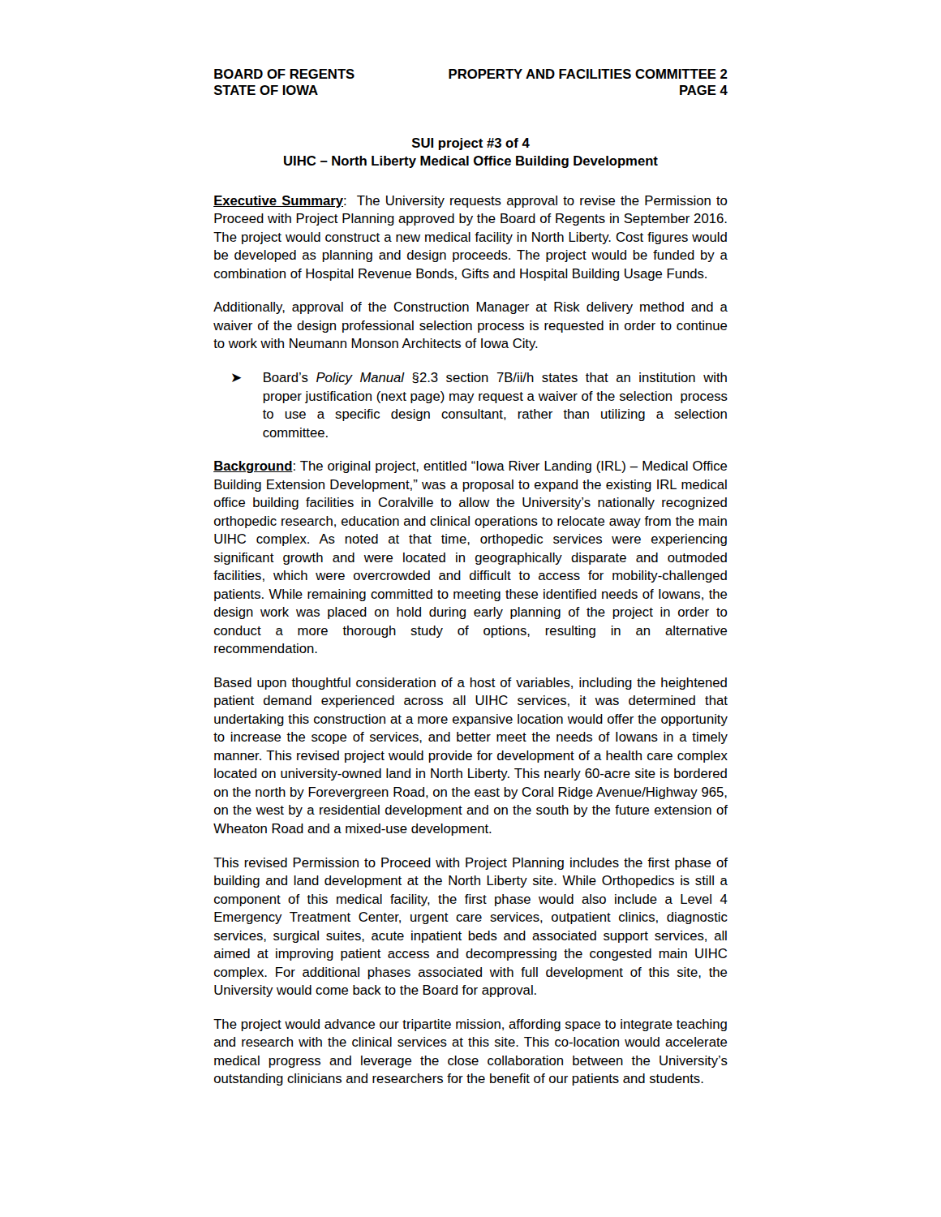| BOARD OF REGENTS | PROPERTY AND FACILITIES COMMITTEE 2 |
| STATE OF IOWA | PAGE 4 |
SUI project #3 of 4
UIHC – North Liberty Medical Office Building Development
Executive Summary: The University requests approval to revise the Permission to Proceed with Project Planning approved by the Board of Regents in September 2016. The project would construct a new medical facility in North Liberty. Cost figures would be developed as planning and design proceeds. The project would be funded by a combination of Hospital Revenue Bonds, Gifts and Hospital Building Usage Funds.
Additionally, approval of the Construction Manager at Risk delivery method and a waiver of the design professional selection process is requested in order to continue to work with Neumann Monson Architects of Iowa City.
➤ Board’s Policy Manual §2.3 section 7B/ii/h states that an institution with proper justification (next page) may request a waiver of the selection process to use a specific design consultant, rather than utilizing a selection committee.
Background: The original project, entitled “Iowa River Landing (IRL) – Medical Office Building Extension Development,” was a proposal to expand the existing IRL medical office building facilities in Coralville to allow the University’s nationally recognized orthopedic research, education and clinical operations to relocate away from the main UIHC complex. As noted at that time, orthopedic services were experiencing significant growth and were located in geographically disparate and outmoded facilities, which were overcrowded and difficult to access for mobility-challenged patients. While remaining committed to meeting these identified needs of Iowans, the design work was placed on hold during early planning of the project in order to conduct a more thorough study of options, resulting in an alternative recommendation.
Based upon thoughtful consideration of a host of variables, including the heightened patient demand experienced across all UIHC services, it was determined that undertaking this construction at a more expansive location would offer the opportunity to increase the scope of services, and better meet the needs of Iowans in a timely manner. This revised project would provide for development of a health care complex located on university-owned land in North Liberty. This nearly 60-acre site is bordered on the north by Forevergreen Road, on the east by Coral Ridge Avenue/Highway 965, on the west by a residential development and on the south by the future extension of Wheaton Road and a mixed-use development.
This revised Permission to Proceed with Project Planning includes the first phase of building and land development at the North Liberty site. While Orthopedics is still a component of this medical facility, the first phase would also include a Level 4 Emergency Treatment Center, urgent care services, outpatient clinics, diagnostic services, surgical suites, acute inpatient beds and associated support services, all aimed at improving patient access and decompressing the congested main UIHC complex. For additional phases associated with full development of this site, the University would come back to the Board for approval.
The project would advance our tripartite mission, affording space to integrate teaching and research with the clinical services at this site. This co-location would accelerate medical progress and leverage the close collaboration between the University’s outstanding clinicians and researchers for the benefit of our patients and students.